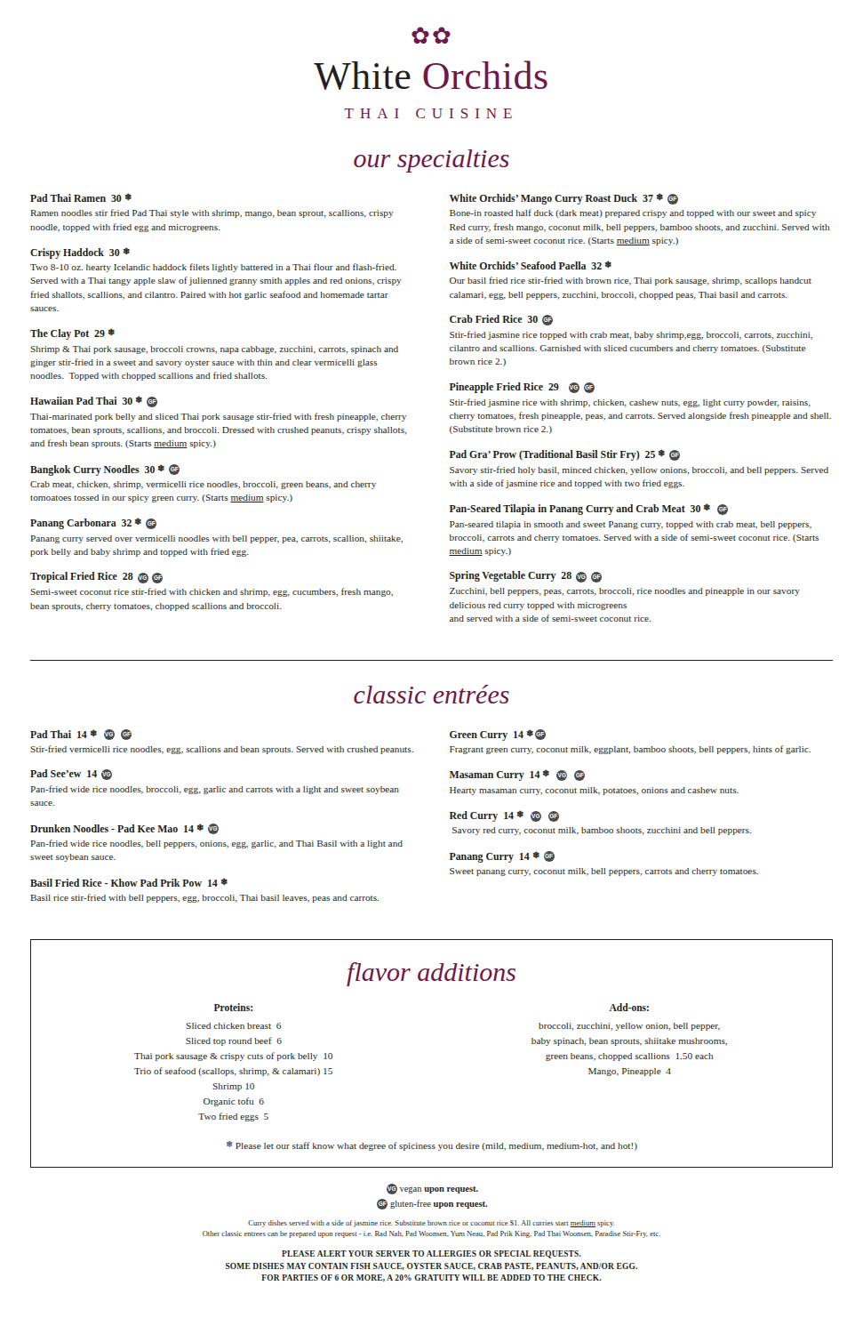✿✿
White Orchids
THAI CUISINE
our specialties
Pad Thai Ramen 30 ❄
Ramen noodles stir fried Pad Thai style with shrimp, mango, bean sprout, scallions, crispy noodle, topped with fried egg and microgreens.
Crispy Haddock 30 ❄
Two 8-10 oz. hearty Icelandic haddock filets lightly battered in a Thai flour and flash-fried. Served with a Thai tangy apple slaw of julienned granny smith apples and red onions, crispy fried shallots, scallions, and cilantro. Paired with hot garlic seafood and homemade tartar sauces.
The Clay Pot 29 ❄
Shrimp & Thai pork sausage, broccoli crowns, napa cabbage, zucchini, carrots, spinach and ginger stir-fried in a sweet and savory oyster sauce with thin and clear vermicelli glass noodles. Topped with chopped scallions and fried shallots.
Hawaiian Pad Thai 30 ❄ GF
Thai-marinated pork belly and sliced Thai pork sausage stir-fried with fresh pineapple, cherry tomatoes, bean sprouts, scallions, and broccoli. Dressed with crushed peanuts, crispy shallots, and fresh bean sprouts. (Starts medium spicy.)
Bangkok Curry Noodles 30 ❄ GF
Crab meat, chicken, shrimp, vermicelli rice noodles, broccoli, green beans, and cherry tomoatoes tossed in our spicy green curry. (Starts medium spicy.)
Panang Carbonara 32 ❄ GF
Panang curry served over vermicelli noodles with bell pepper, pea, carrots, scallion, shiitake, pork belly and baby shrimp and topped with fried egg.
Tropical Fried Rice 28 VG GF
Semi-sweet coconut rice stir-fried with chicken and shrimp, egg, cucumbers, fresh mango, bean sprouts, cherry tomatoes, chopped scallions and broccoli.
White Orchids’ Mango Curry Roast Duck 37 ❄ GF
Bone-in roasted half duck (dark meat) prepared crispy and topped with our sweet and spicy Red curry, fresh mango, coconut milk, bell peppers, bamboo shoots, and zucchini. Served with a side of semi-sweet coconut rice. (Starts medium spicy.)
White Orchids’ Seafood Paella 32 ❄
Our basil fried rice stir-fried with brown rice, Thai pork sausage, shrimp, scallops handcut calamari, egg, bell peppers, zucchini, broccoli, chopped peas, Thai basil and carrots.
Crab Fried Rice 30 GF
Stir-fried jasmine rice topped with crab meat, baby shrimp,egg, broccoli, carrots, zucchini, cilantro and scallions. Garnished with sliced cucumbers and cherry tomatoes. (Substitute brown rice 2.)
Pineapple Fried Rice 29 VG GF
Stir-fried jasmine rice with shrimp, chicken, cashew nuts, egg, light curry powder, raisins, cherry tomatoes, fresh pineapple, peas, and carrots. Served alongside fresh pineapple and shell. (Substitute brown rice 2.)
Pad Gra’ Prow (Traditional Basil Stir Fry) 25 ❄ GF
Savory stir-fried holy basil, minced chicken, yellow onions, broccoli, and bell peppers. Served with a side of jasmine rice and topped with two fried eggs.
Pan-Seared Tilapia in Panang Curry and Crab Meat 30 ❄ GF
Pan-seared tilapia in smooth and sweet Panang curry, topped with crab meat, bell peppers, broccoli, carrots and cherry tomatoes. Served with a side of semi-sweet coconut rice. (Starts medium spicy.)
Spring Vegetable Curry 28 VG GF
Zucchini, bell peppers, peas, carrots, broccoli, rice noodles and pineapple in our savory delicious red curry topped with microgreens
and served with a side of semi-sweet coconut rice.
classic entrées
Pad Thai 14 ❄ VG GF
Stir-fried vermicelli rice noodles, egg, scallions and bean sprouts. Served with crushed peanuts.
Pad See’ew 14 VG
Pan-fried wide rice noodles, broccoli, egg, garlic and carrots with a light and sweet soybean sauce.
Drunken Noodles - Pad Kee Mao 14 ❄ VG
Pan-fried wide rice noodles, bell peppers, onions, egg, garlic, and Thai Basil with a light and sweet soybean sauce.
Basil Fried Rice - Khow Pad Prik Pow 14 ❄
Basil rice stir-fried with bell peppers, egg, broccoli, Thai basil leaves, peas and carrots.
Green Curry 14 ❄GF
Fragrant green curry, coconut milk, eggplant, bamboo shoots, bell peppers, hints of garlic.
Masaman Curry 14 ❄ VG GF
Hearty masaman curry, coconut milk, potatoes, onions and cashew nuts.
Red Curry 14 ❄ VG GF
Savory red curry, coconut milk, bamboo shoots, zucchini and bell peppers.
Panang Curry 14 ❄ GF
Sweet panang curry, coconut milk, bell peppers, carrots and cherry tomatoes.
flavor additions
Proteins:
Sliced chicken breast 6
Sliced top round beef 6
Thai pork sausage & crispy cuts of pork belly 10
Trio of seafood (scallops, shrimp, & calamari) 15
Shrimp 10
Organic tofu 6
Two fried eggs 5
Add-ons:
broccoli, zucchini, yellow onion, bell pepper,
baby spinach, bean sprouts, shiitake mushrooms,
green beans, chopped scallions 1.50 each
Mango, Pineapple 4
❄ Please let our staff know what degree of spiciness you desire (mild, medium, medium-hot, and hot!)
VG vegan upon request.
GF gluten-free upon request.
Curry dishes served with a side of jasmine rice. Substitute brown rice or coconut rice $1. All curries start medium spicy.
Other classic entrees can be prepared upon request - i.e. Rad Nah, Pad Woonsen, Yum Neau, Pad Prik King, Pad Thai Woonsen, Paradise Stir-Fry, etc.
Please alert your server to allergies or special requests.
Some dishes may contain fish sauce, oyster sauce, crab paste, peanuts, and/or egg.
For parties of 6 or more, a 20% gratuity will be added to the check.